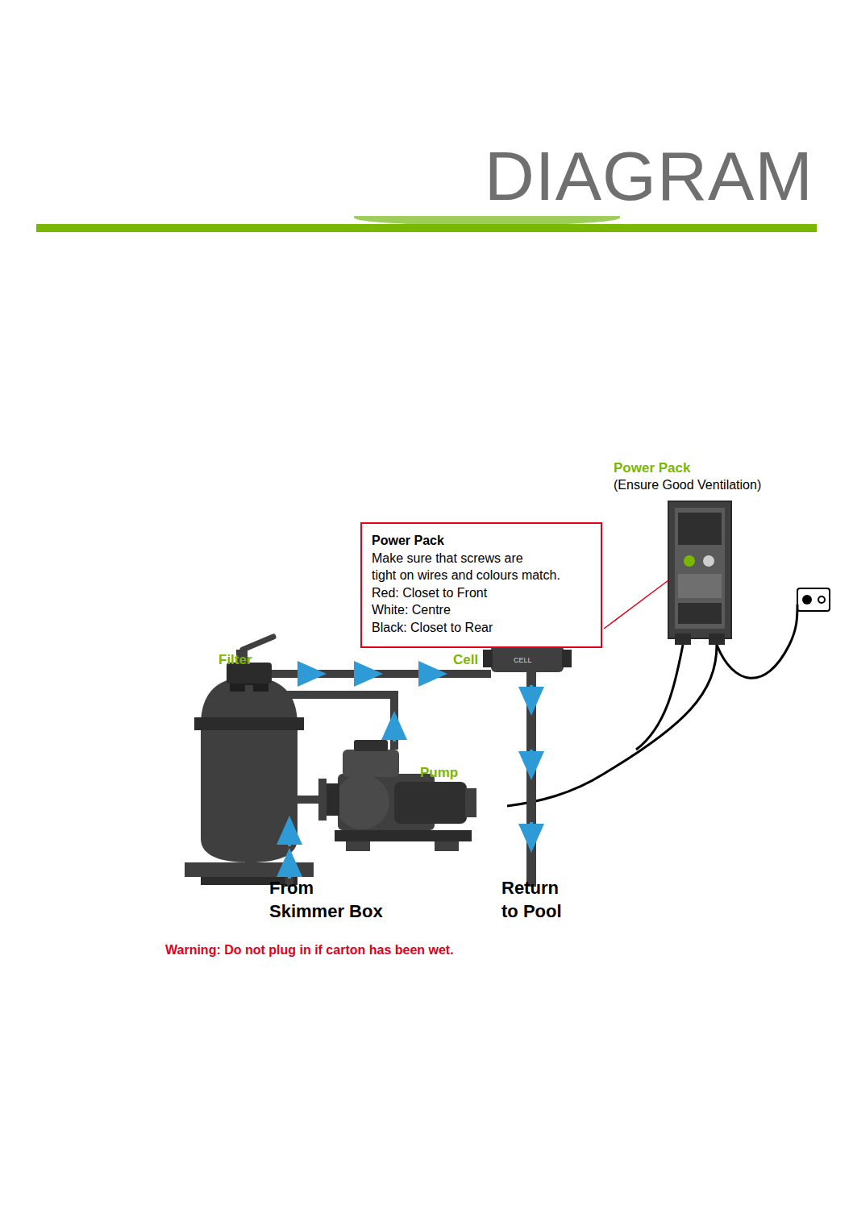DIAGRAM
CELL
Power Pack
(Ensure Good Ventilation)
Power Pack Make sure that screws are
tight on wires and colours match.
Red: Closet to Front
White: Centre
Black: Closet to Rear
Filter
Cell
Pump
From
Skimmer Box
Return
to Pool
Warning: Do not plug in if carton has been wet.